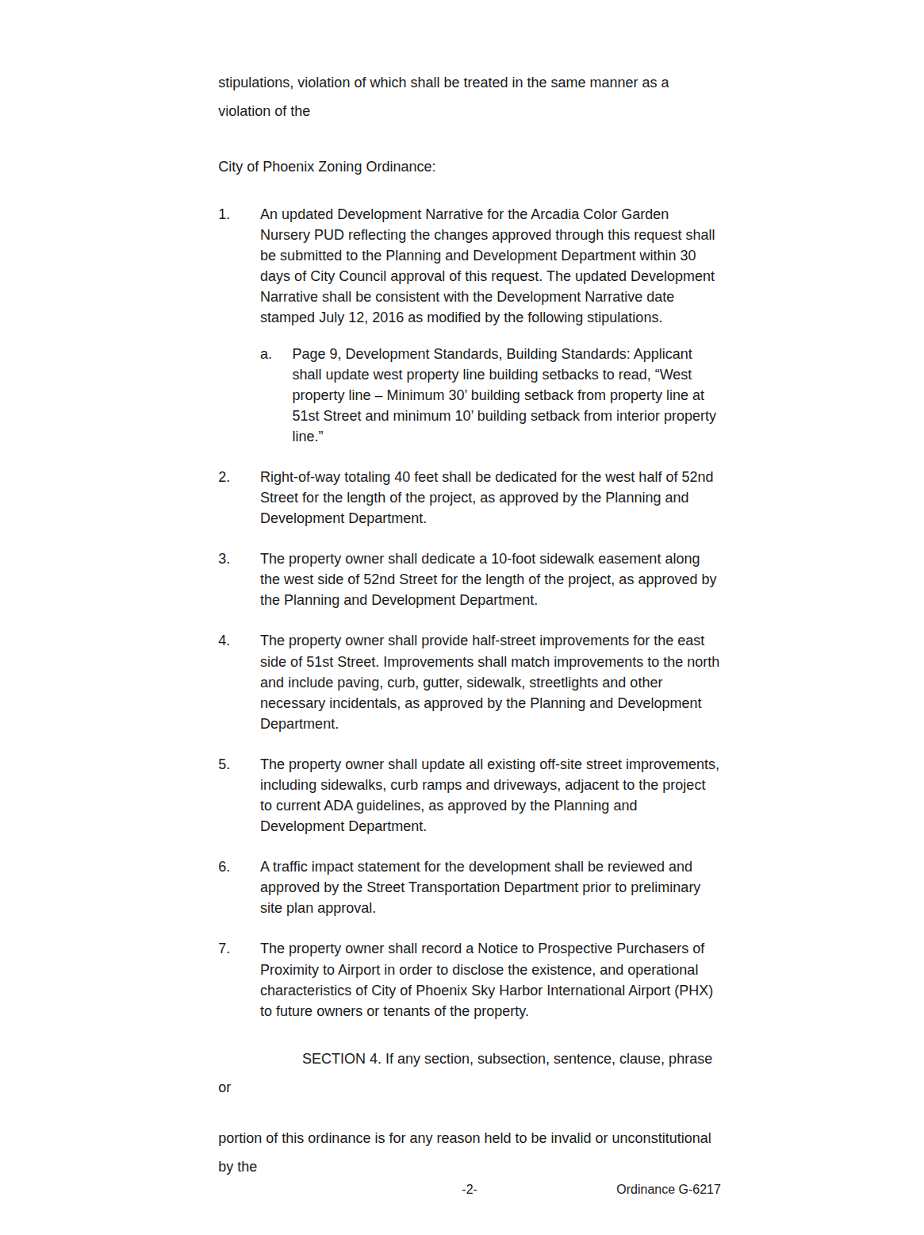stipulations, violation of which shall be treated in the same manner as a violation of the
City of Phoenix Zoning Ordinance:
1. An updated Development Narrative for the Arcadia Color Garden Nursery PUD reflecting the changes approved through this request shall be submitted to the Planning and Development Department within 30 days of City Council approval of this request. The updated Development Narrative shall be consistent with the Development Narrative date stamped July 12, 2016 as modified by the following stipulations.
a. Page 9, Development Standards, Building Standards: Applicant shall update west property line building setbacks to read, “West property line – Minimum 30’ building setback from property line at 51st Street and minimum 10’ building setback from interior property line.”
2. Right-of-way totaling 40 feet shall be dedicated for the west half of 52nd Street for the length of the project, as approved by the Planning and Development Department.
3. The property owner shall dedicate a 10-foot sidewalk easement along the west side of 52nd Street for the length of the project, as approved by the Planning and Development Department.
4. The property owner shall provide half-street improvements for the east side of 51st Street. Improvements shall match improvements to the north and include paving, curb, gutter, sidewalk, streetlights and other necessary incidentals, as approved by the Planning and Development Department.
5. The property owner shall update all existing off-site street improvements, including sidewalks, curb ramps and driveways, adjacent to the project to current ADA guidelines, as approved by the Planning and Development Department.
6. A traffic impact statement for the development shall be reviewed and approved by the Street Transportation Department prior to preliminary site plan approval.
7. The property owner shall record a Notice to Prospective Purchasers of Proximity to Airport in order to disclose the existence, and operational characteristics of City of Phoenix Sky Harbor International Airport (PHX) to future owners or tenants of the property.
SECTION 4. If any section, subsection, sentence, clause, phrase or
portion of this ordinance is for any reason held to be invalid or unconstitutional by the
-2- Ordinance G-6217